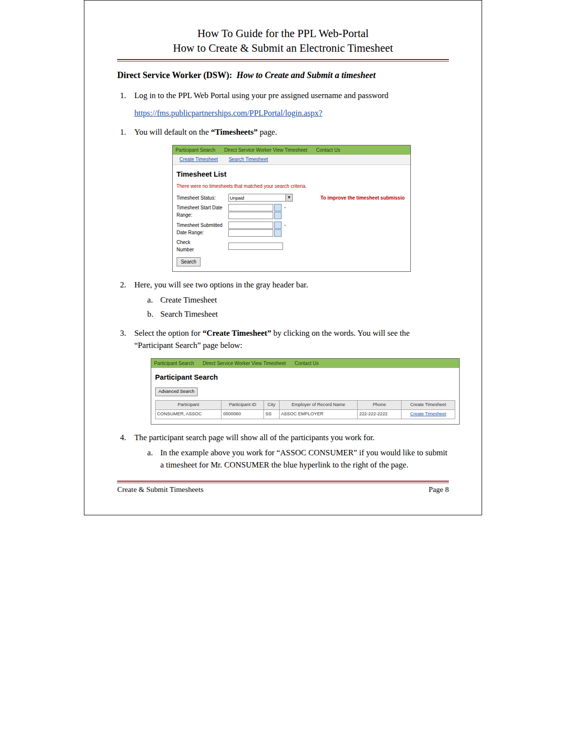How To Guide for the PPL Web-Portal How to Create & Submit an Electronic Timesheet
Direct Service Worker (DSW): How to Create and Submit a timesheet
Log in to the PPL Web Portal using your pre assigned username and password
https://fms.publicpartnerships.com/PPLPortal/login.aspx?
You will default on the “Timesheets” page.
Participant Search Direct Service Worker View Timesheet Contact Us
Create Timesheet Search Timesheet
Timesheet List
There were no timesheets that matched your search criteria.
| Timesheet Status: | Unpaid ▼ | To improve the timesheet submissio |
| Timesheet Start Date Range: | - | |
| Timesheet Submitted Date Range: | - | |
| Check Number | | |
Search
Here, you will see two options in the gray header bar.
Create Timesheet
Search Timesheet
Select the option for “Create Timesheet” by clicking on the words. You will see the “Participant Search” page below:
Participant Search Direct Service Worker View Timesheet Contact Us
Participant Search
Advanced Search
| Participant | Participant ID | City | Employer of Record Name | Phone | Create Timesheet |
| --- | --- | --- | --- | --- | --- |
| CONSUMER, ASSOC | 0000060 | SS | ASSOC EMPLOYER | 222-222-2222 | Create Timesheet |
The participant search page will show all of the participants you work for.
In the example above you work for “ASSOC CONSUMER” if you would like to submit a timesheet for Mr. CONSUMER the blue hyperlink to the right of the page.
Create & Submit Timesheets Page 8